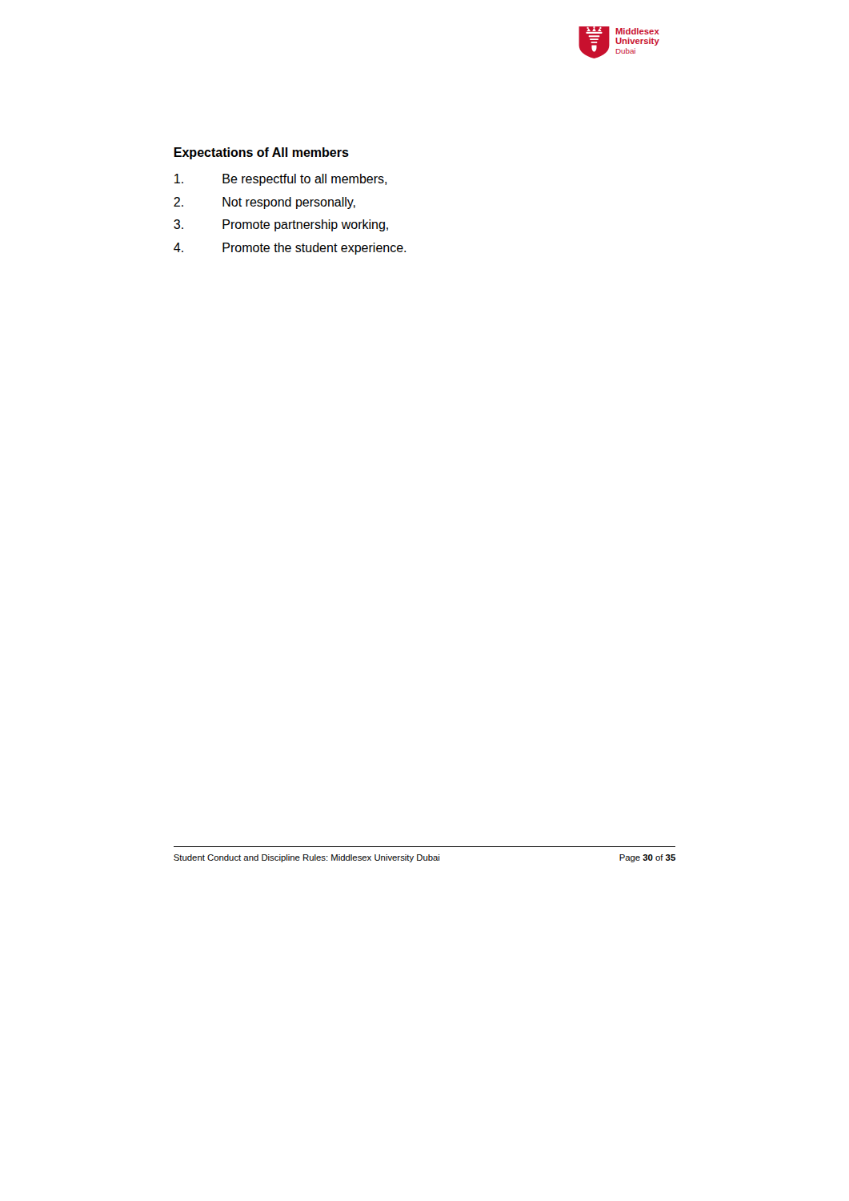Middlesex University Dubai
Expectations of All members
1. Be respectful to all members,
2. Not respond personally,
3. Promote partnership working,
4. Promote the student experience.
Student Conduct and Discipline Rules: Middlesex University Dubai
Page 30 of 35